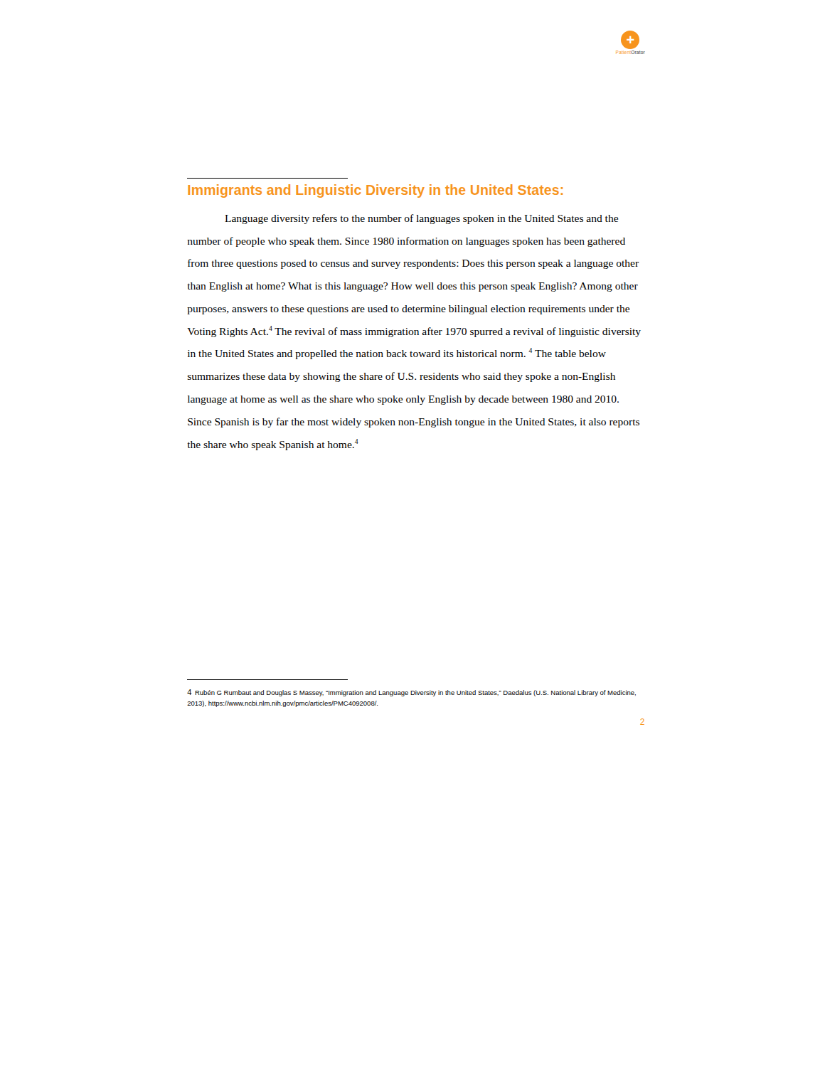+ Patient Orator
Immigrants and Linguistic Diversity in the United States:
Language diversity refers to the number of languages spoken in the United States and the number of people who speak them. Since 1980 information on languages spoken has been gathered from three questions posed to census and survey respondents: Does this person speak a language other than English at home? What is this language? How well does this person speak English? Among other purposes, answers to these questions are used to determine bilingual election requirements under the Voting Rights Act.4 The revival of mass immigration after 1970 spurred a revival of linguistic diversity in the United States and propelled the nation back toward its historical norm. 4 The table below summarizes these data by showing the share of U.S. residents who said they spoke a non-English language at home as well as the share who spoke only English by decade between 1980 and 2010. Since Spanish is by far the most widely spoken non-English tongue in the United States, it also reports the share who speak Spanish at home.4
4 Rubén G Rumbaut and Douglas S Massey, “Immigration and Language Diversity in the United States,” Daedalus (U.S. National Library of Medicine, 2013), https://www.ncbi.nlm.nih.gov/pmc/articles/PMC4092008/.
2